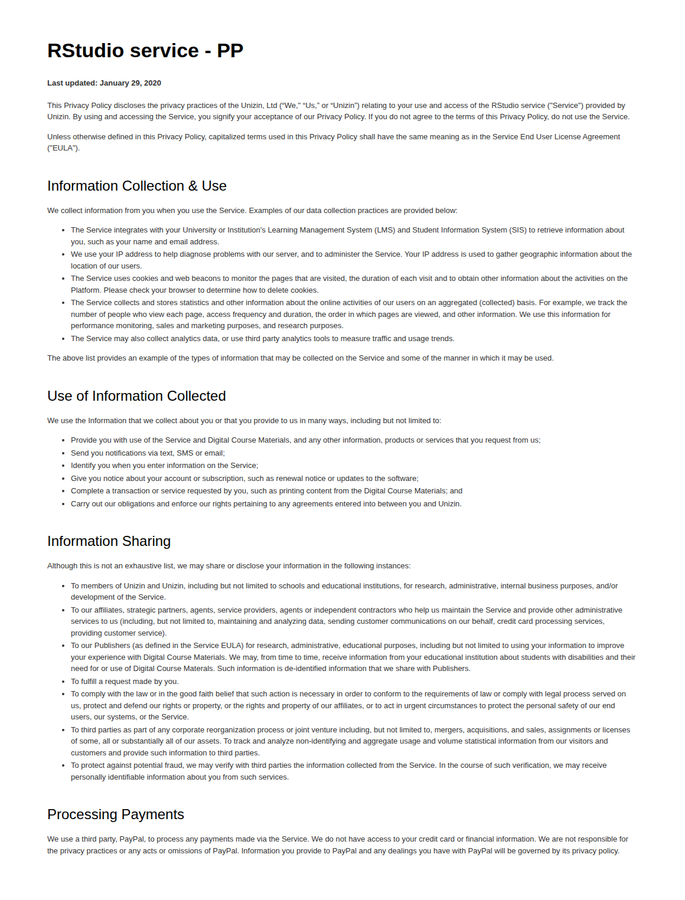RStudio service - PP
Last updated: January 29, 2020
This Privacy Policy discloses the privacy practices of the Unizin, Ltd (“We," “Us,” or “Unizin”) relating to your use and access of the RStudio service ("Service") provided by Unizin. By using and accessing the Service, you signify your acceptance of our Privacy Policy. If you do not agree to the terms of this Privacy Policy, do not use the Service.
Unless otherwise defined in this Privacy Policy, capitalized terms used in this Privacy Policy shall have the same meaning as in the Service End User License Agreement ("EULA").
Information Collection & Use
We collect information from you when you use the Service. Examples of our data collection practices are provided below:
The Service integrates with your University or Institution's Learning Management System (LMS) and Student Information System (SIS) to retrieve information about you, such as your name and email address.
We use your IP address to help diagnose problems with our server, and to administer the Service. Your IP address is used to gather geographic information about the location of our users.
The Service uses cookies and web beacons to monitor the pages that are visited, the duration of each visit and to obtain other information about the activities on the Platform. Please check your browser to determine how to delete cookies.
The Service collects and stores statistics and other information about the online activities of our users on an aggregated (collected) basis. For example, we track the number of people who view each page, access frequency and duration, the order in which pages are viewed, and other information. We use this information for performance monitoring, sales and marketing purposes, and research purposes.
The Service may also collect analytics data, or use third party analytics tools to measure traffic and usage trends.
The above list provides an example of the types of information that may be collected on the Service and some of the manner in which it may be used.
Use of Information Collected
We use the Information that we collect about you or that you provide to us in many ways, including but not limited to:
Provide you with use of the Service and Digital Course Materials, and any other information, products or services that you request from us;
Send you notifications via text, SMS or email;
Identify you when you enter information on the Service;
Give you notice about your account or subscription, such as renewal notice or updates to the software;
Complete a transaction or service requested by you, such as printing content from the Digital Course Materials; and
Carry out our obligations and enforce our rights pertaining to any agreements entered into between you and Unizin.
Information Sharing
Although this is not an exhaustive list, we may share or disclose your information in the following instances:
To members of Unizin and Unizin, including but not limited to schools and educational institutions, for research, administrative, internal business purposes, and/or development of the Service.
To our affiliates, strategic partners, agents, service providers, agents or independent contractors who help us maintain the Service and provide other administrative services to us (including, but not limited to, maintaining and analyzing data, sending customer communications on our behalf, credit card processing services, providing customer service).
To our Publishers (as defined in the Service EULA) for research, administrative, educational purposes, including but not limited to using your information to improve your experience with Digital Course Materials. We may, from time to time, receive information from your educational institution about students with disabilities and their need for or use of Digital Course Materals. Such information is de-identified information that we share with Publishers.
To fulfill a request made by you.
To comply with the law or in the good faith belief that such action is necessary in order to conform to the requirements of law or comply with legal process served on us, protect and defend our rights or property, or the rights and property of our affiliates, or to act in urgent circumstances to protect the personal safety of our end users, our systems, or the Service.
To third parties as part of any corporate reorganization process or joint venture including, but not limited to, mergers, acquisitions, and sales, assignments or licenses of some, all or substantially all of our assets. To track and analyze non-identifying and aggregate usage and volume statistical information from our visitors and customers and provide such information to third parties.
To protect against potential fraud, we may verify with third parties the information collected from the Service. In the course of such verification, we may receive personally identifiable information about you from such services.
Processing Payments
We use a third party, PayPal, to process any payments made via the Service. We do not have access to your credit card or financial information. We are not responsible for the privacy practices or any acts or omissions of PayPal. Information you provide to PayPal and any dealings you have with PayPal will be governed by its privacy policy.